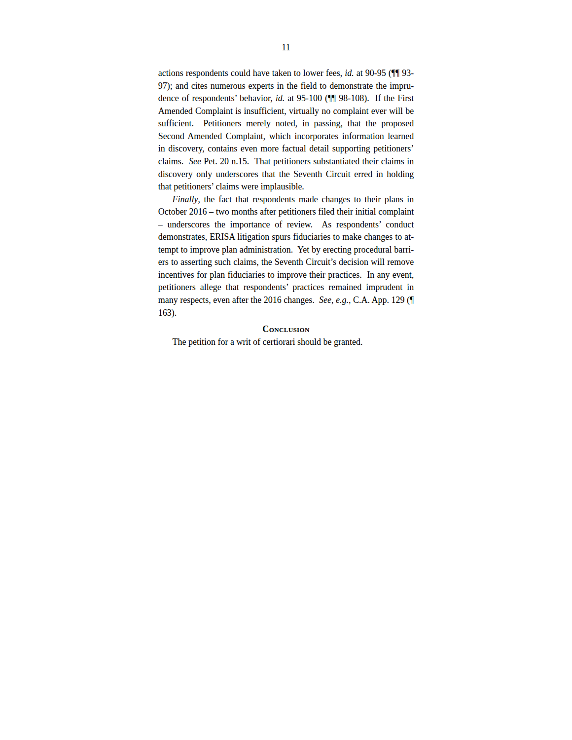11
actions respondents could have taken to lower fees, id. at 90-95 (¶¶ 93-97); and cites numerous experts in the field to demonstrate the imprudence of respondents’ behavior, id. at 95-100 (¶¶ 98-108). If the First Amended Complaint is insufficient, virtually no complaint ever will be sufficient. Petitioners merely noted, in passing, that the proposed Second Amended Complaint, which incorporates information learned in discovery, contains even more factual detail supporting petitioners’ claims. See Pet. 20 n.15. That petitioners substantiated their claims in discovery only underscores that the Seventh Circuit erred in holding that petitioners’ claims were implausible.
Finally, the fact that respondents made changes to their plans in October 2016 – two months after petitioners filed their initial complaint – underscores the importance of review. As respondents’ conduct demonstrates, ERISA litigation spurs fiduciaries to make changes to attempt to improve plan administration. Yet by erecting procedural barriers to asserting such claims, the Seventh Circuit’s decision will remove incentives for plan fiduciaries to improve their practices. In any event, petitioners allege that respondents’ practices remained imprudent in many respects, even after the 2016 changes. See, e.g., C.A. App. 129 (¶ 163).
Conclusion
The petition for a writ of certiorari should be granted.